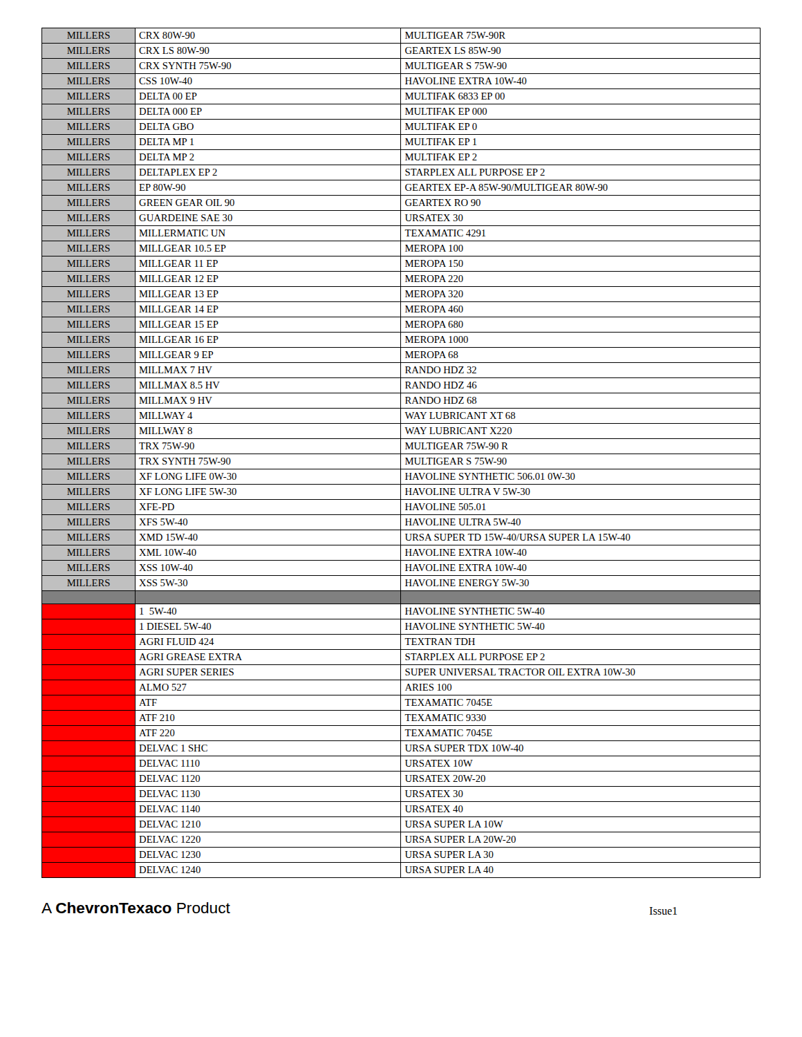| MILLERS | CRX 80W-90 | MULTIGEAR 75W-90R |
| MILLERS | CRX LS 80W-90 | GEARTEX LS 85W-90 |
| MILLERS | CRX SYNTH 75W-90 | MULTIGEAR S 75W-90 |
| MILLERS | CSS 10W-40 | HAVOLINE EXTRA 10W-40 |
| MILLERS | DELTA 00 EP | MULTIFAK 6833 EP 00 |
| MILLERS | DELTA 000 EP | MULTIFAK EP 000 |
| MILLERS | DELTA GBO | MULTIFAK EP 0 |
| MILLERS | DELTA MP 1 | MULTIFAK EP 1 |
| MILLERS | DELTA MP 2 | MULTIFAK EP 2 |
| MILLERS | DELTAPLEX EP 2 | STARPLEX ALL PURPOSE EP 2 |
| MILLERS | EP 80W-90 | GEARTEX EP-A 85W-90/MULTIGEAR 80W-90 |
| MILLERS | GREEN GEAR OIL 90 | GEARTEX RO 90 |
| MILLERS | GUARDEINE SAE 30 | URSATEX 30 |
| MILLERS | MILLERMATIC UN | TEXAMATIC 4291 |
| MILLERS | MILLGEAR 10.5 EP | MEROPA 100 |
| MILLERS | MILLGEAR 11 EP | MEROPA 150 |
| MILLERS | MILLGEAR 12 EP | MEROPA 220 |
| MILLERS | MILLGEAR 13 EP | MEROPA 320 |
| MILLERS | MILLGEAR 14 EP | MEROPA 460 |
| MILLERS | MILLGEAR 15 EP | MEROPA 680 |
| MILLERS | MILLGEAR 16 EP | MEROPA 1000 |
| MILLERS | MILLGEAR 9 EP | MEROPA 68 |
| MILLERS | MILLMAX 7 HV | RANDO HDZ 32 |
| MILLERS | MILLMAX 8.5 HV | RANDO HDZ 46 |
| MILLERS | MILLMAX 9 HV | RANDO HDZ 68 |
| MILLERS | MILLWAY 4 | WAY LUBRICANT XT 68 |
| MILLERS | MILLWAY 8 | WAY LUBRICANT X220 |
| MILLERS | TRX 75W-90 | MULTIGEAR 75W-90 R |
| MILLERS | TRX SYNTH 75W-90 | MULTIGEAR S 75W-90 |
| MILLERS | XF LONG LIFE 0W-30 | HAVOLINE SYNTHETIC 506.01 0W-30 |
| MILLERS | XF LONG LIFE 5W-30 | HAVOLINE ULTRA V 5W-30 |
| MILLERS | XFE-PD | HAVOLINE 505.01 |
| MILLERS | XFS 5W-40 | HAVOLINE ULTRA 5W-40 |
| MILLERS | XMD 15W-40 | URSA SUPER TD 15W-40/URSA SUPER LA 15W-40 |
| MILLERS | XML 10W-40 | HAVOLINE EXTRA 10W-40 |
| MILLERS | XSS 10W-40 | HAVOLINE EXTRA 10W-40 |
| MILLERS | XSS 5W-30 | HAVOLINE ENERGY 5W-30 |
| MOBIL | 1 5W-40 | HAVOLINE SYNTHETIC 5W-40 |
| MOBIL | 1 DIESEL 5W-40 | HAVOLINE SYNTHETIC 5W-40 |
| MOBIL | AGRI FLUID 424 | TEXTRAN TDH |
| MOBIL | AGRI GREASE EXTRA | STARPLEX ALL PURPOSE EP 2 |
| MOBIL | AGRI SUPER SERIES | SUPER UNIVERSAL TRACTOR OIL EXTRA 10W-30 |
| MOBIL | ALMO 527 | ARIES 100 |
| MOBIL | ATF | TEXAMATIC 7045E |
| MOBIL | ATF 210 | TEXAMATIC 9330 |
| MOBIL | ATF 220 | TEXAMATIC 7045E |
| MOBIL | DELVAC 1 SHC | URSA SUPER TDX 10W-40 |
| MOBIL | DELVAC 1110 | URSATEX 10W |
| MOBIL | DELVAC 1120 | URSATEX 20W-20 |
| MOBIL | DELVAC 1130 | URSATEX 30 |
| MOBIL | DELVAC 1140 | URSATEX 40 |
| MOBIL | DELVAC 1210 | URSA SUPER LA 10W |
| MOBIL | DELVAC 1220 | URSA SUPER LA 20W-20 |
| MOBIL | DELVAC 1230 | URSA SUPER LA 30 |
| MOBIL | DELVAC 1240 | URSA SUPER LA 40 |
A ChevronTexaco Product
Issue1